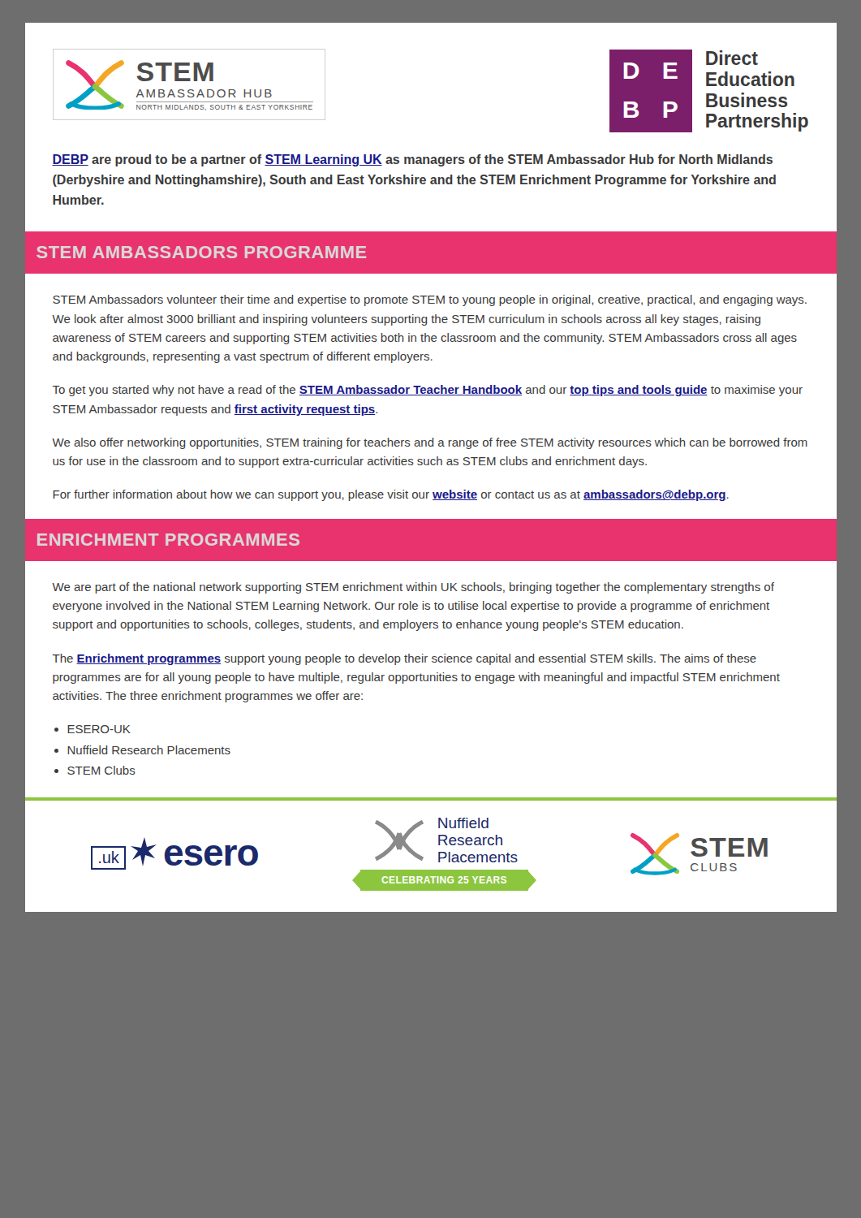STEM AMBASSADOR HUB NORTH MIDLANDS, SOUTH & EAST YORKSHIRE
DEBP
Direct
Education
Business
Partnership
DEBP are proud to be a partner of STEM Learning UK as managers of the STEM Ambassador Hub for North Midlands (Derbyshire and Nottinghamshire), South and East Yorkshire and the STEM Enrichment Programme for Yorkshire and Humber.
STEM AMBASSADORS PROGRAMME
STEM Ambassadors volunteer their time and expertise to promote STEM to young people in original, creative, practical, and engaging ways. We look after almost 3000 brilliant and inspiring volunteers supporting the STEM curriculum in schools across all key stages, raising awareness of STEM careers and supporting STEM activities both in the classroom and the community. STEM Ambassadors cross all ages and backgrounds, representing a vast spectrum of different employers.
To get you started why not have a read of the STEM Ambassador Teacher Handbook and our top tips and tools guide to maximise your STEM Ambassador requests and first activity request tips.
We also offer networking opportunities, STEM training for teachers and a range of free STEM activity resources which can be borrowed from us for use in the classroom and to support extra-curricular activities such as STEM clubs and enrichment days.
For further information about how we can support you, please visit our website or contact us as at ambassadors@debp.org.
ENRICHMENT PROGRAMMES
We are part of the national network supporting STEM enrichment within UK schools, bringing together the complementary strengths of everyone involved in the National STEM Learning Network. Our role is to utilise local expertise to provide a programme of enrichment support and opportunities to schools, colleges, students, and employers to enhance young people's STEM education.
The Enrichment programmes support young people to develop their science capital and essential STEM skills. The aims of these programmes are for all young people to have multiple, regular opportunities to engage with meaningful and impactful STEM enrichment activities. The three enrichment programmes we offer are:
ESERO-UK
Nuffield Research Placements
STEM Clubs
.uk esero
Nuffield
Research
Placements
CELEBRATING 25 YEARS
STEM CLUBS